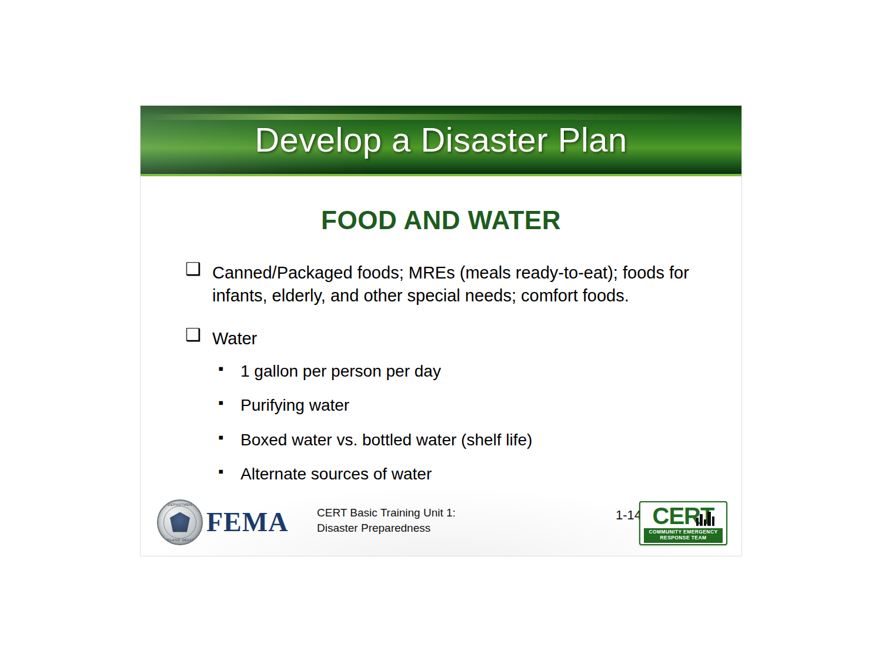Develop a Disaster Plan
FOOD AND WATER
Canned/Packaged foods; MREs (meals ready-to-eat); foods for infants, elderly, and other special needs; comfort foods.
Water
1 gallon per person per day
Purifying water
Boxed water vs. bottled water (shelf life)
Alternate sources of water
CERT Basic Training Unit 1:
Disaster Preparedness
1-14
U.S. DEPARTMENT OF HOMELAND SECURITY
FEMA
CERT
Community Emergency
Response Team